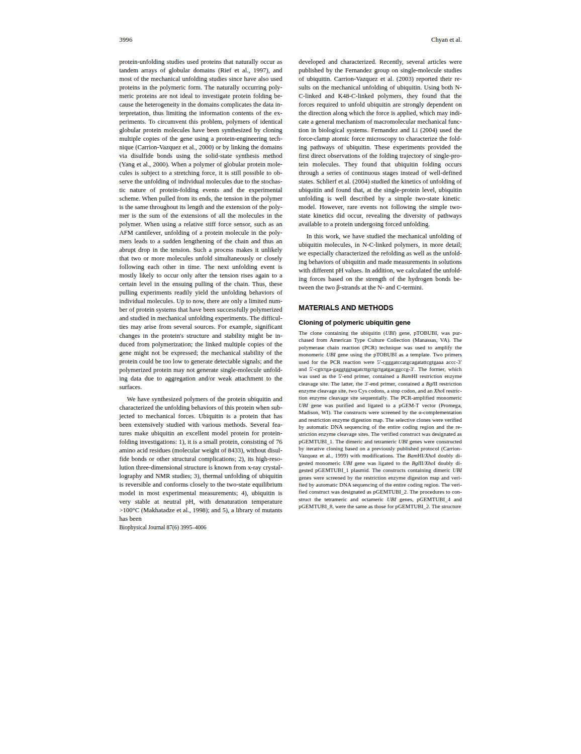3996 Chyan et al.
protein-unfolding studies used proteins that naturally occur as tandem arrays of globular domains (Rief et al., 1997), and most of the mechanical unfolding studies since have also used proteins in the polymeric form. The naturally occurring polymeric proteins are not ideal to investigate protein folding because the heterogeneity in the domains complicates the data interpretation, thus limiting the information contents of the experiments. To circumvent this problem, polymers of identical globular protein molecules have been synthesized by cloning multiple copies of the gene using a protein-engineering technique (Carrion-Vazquez et al., 2000) or by linking the domains via disulfide bonds using the solid-state synthesis method (Yang et al., 2000). When a polymer of globular protein molecules is subject to a stretching force, it is still possible to observe the unfolding of individual molecules due to the stochastic nature of protein-folding events and the experimental scheme. When pulled from its ends, the tension in the polymer is the same throughout its length and the extension of the polymer is the sum of the extensions of all the molecules in the polymer. When using a relative stiff force sensor, such as an AFM cantilever, unfolding of a protein molecule in the polymers leads to a sudden lengthening of the chain and thus an abrupt drop in the tension. Such a process makes it unlikely that two or more molecules unfold simultaneously or closely following each other in time. The next unfolding event is mostly likely to occur only after the tension rises again to a certain level in the ensuing pulling of the chain. Thus, these pulling experiments readily yield the unfolding behaviors of individual molecules. Up to now, there are only a limited number of protein systems that have been successfully polymerized and studied in mechanical unfolding experiments. The difficulties may arise from several sources. For example, significant changes in the protein's structure and stability might be induced from polymerization; the linked multiple copies of the gene might not be expressed; the mechanical stability of the protein could be too low to generate detectable signals; and the polymerized protein may not generate single-molecule unfolding data due to aggregation and/or weak attachment to the surfaces.
We have synthesized polymers of the protein ubiquitin and characterized the unfolding behaviors of this protein when subjected to mechanical forces. Ubiquitin is a protein that has been extensively studied with various methods. Several features make ubiquitin an excellent model protein for protein-folding investigations: 1), it is a small protein, consisting of 76 amino acid residues (molecular weight of 8433), without disulfide bonds or other structural complications; 2), its high-resolution three-dimensional structure is known from x-ray crystallography and NMR studies; 3), thermal unfolding of ubiquitin is reversible and conforms closely to the two-state equilibrium model in most experimental measurements; 4), ubiquitin is very stable at neutral pH, with denaturation temperature >100°C (Makhatadze et al., 1998); and 5), a library of mutants has been
developed and characterized. Recently, several articles were published by the Fernandez group on single-molecule studies of ubiquitin. Carrion-Vazquez et al. (2003) reported their results on the mechanical unfolding of ubiquitin. Using both N-C-linked and K48-C-linked polymers, they found that the forces required to unfold ubiquitin are strongly dependent on the direction along which the force is applied, which may indicate a general mechanism of macromolecular mechanical function in biological systems. Fernandez and Li (2004) used the force-clamp atomic force microscopy to characterize the folding pathways of ubiquitin. These experiments provided the first direct observations of the folding trajectory of single-protein molecules. They found that ubiquitin folding occurs through a series of continuous stages instead of well-defined states. Schlierf et al. (2004) studied the kinetics of unfolding of ubiquitin and found that, at the single-protein level, ubiquitin unfolding is well described by a simple two-state kinetic model. However, rare events not following the simple two-state kinetics did occur, revealing the diversity of pathways available to a protein undergoing forced unfolding.
In this work, we have studied the mechanical unfolding of ubiquitin molecules, in N-C-linked polymers, in more detail; we especially characterized the refolding as well as the unfolding behaviors of ubiquitin and made measurements in solutions with different pH values. In addition, we calculated the unfolding forces based on the strength of the hydrogen bonds between the two β-strands at the N- and C-termini.
MATERIALS AND METHODS
Cloning of polymeric ubiquitin gene
The clone containing the ubiquitin (UBI) gene, pTOBUBI, was purchased from American Type Culture Collection (Manassas, VA). The polymerase chain reaction (PCR) technique was used to amplify the monomeric UBI gene using the pTOBUBI as a template. Two primers used for the PCR reaction were 5′-cgggatccatgcagatattcgtgaaa accc-3′ and 5′-cgtctga-gaggtggtagatcttgctgctgatgacggccg-3′. The former, which was used as the 5′-end primer, contained a Bam HI restriction enzyme cleavage site. The latter, the 3′-end primer, contained a Bgl II restriction enzyme cleavage site, two Cys codons, a stop codon, and an Xho I restriction enzyme cleavage site sequentially. The PCR-amplified monomeric UBI gene was purified and ligated to a pGEM-T vector (Promega, Madison, WI). The constructs were screened by the α-complementation and restriction enzyme digestion map. The selective clones were verified by automatic DNA sequencing of the entire coding region and the restriction enzyme cleavage sites. The verified construct was designated as pGEMTUBI_1. The dimeric and tetrameric UBI genes were constructed by iterative cloning based on a previously published protocol (Carrion-Vazquez et al., 1999) with modifications. The Bam HI/Xho I doubly digested monomeric UBI gene was ligated to the Bgl II/Xho I doubly digested pGEMTUBI_1 plasmid. The constructs containing dimeric UBI genes were screened by the restriction enzyme digestion map and verified by automatic DNA sequencing of the entire coding region. The verified construct was designated as pGEMTUBI_2. The procedures to construct the tetrameric and octameric UBI genes, pGEMTUBI_4 and pGEMTUBI_8, were the same as those for pGEMTUBI_2. The structure
Biophysical Journal 87(6) 3995–4006